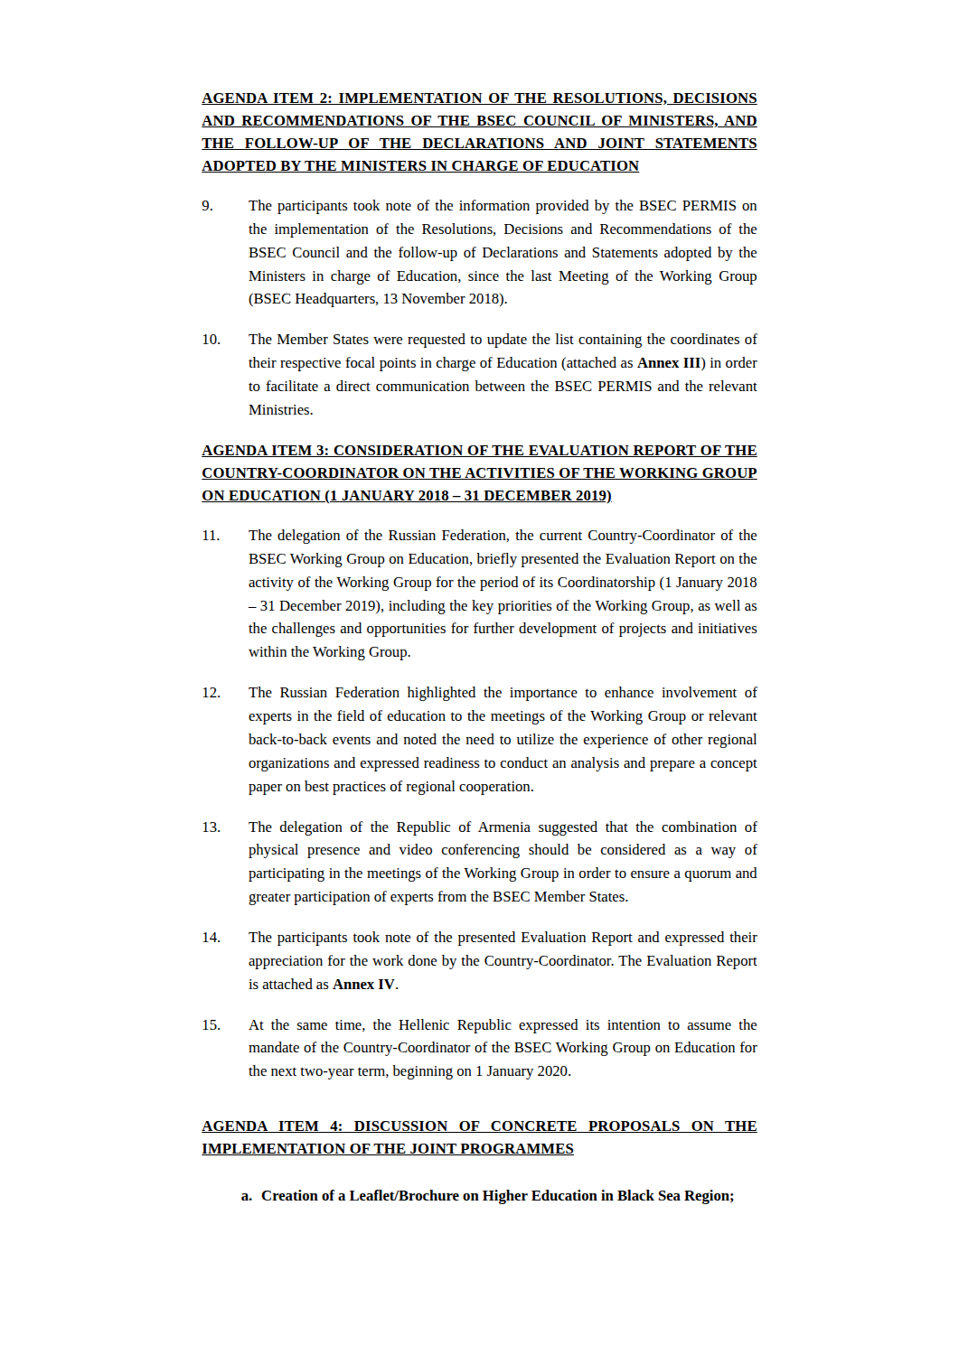AGENDA ITEM 2: IMPLEMENTATION OF THE RESOLUTIONS, DECISIONS AND RECOMMENDATIONS OF THE BSEC COUNCIL OF MINISTERS, AND THE FOLLOW-UP OF THE DECLARATIONS AND JOINT STATEMENTS ADOPTED BY THE MINISTERS IN CHARGE OF EDUCATION
9. The participants took note of the information provided by the BSEC PERMIS on the implementation of the Resolutions, Decisions and Recommendations of the BSEC Council and the follow-up of Declarations and Statements adopted by the Ministers in charge of Education, since the last Meeting of the Working Group (BSEC Headquarters, 13 November 2018).
10. The Member States were requested to update the list containing the coordinates of their respective focal points in charge of Education (attached as Annex III) in order to facilitate a direct communication between the BSEC PERMIS and the relevant Ministries.
AGENDA ITEM 3: CONSIDERATION OF THE EVALUATION REPORT OF THE COUNTRY-COORDINATOR ON THE ACTIVITIES OF THE WORKING GROUP ON EDUCATION (1 JANUARY 2018 – 31 DECEMBER 2019)
11. The delegation of the Russian Federation, the current Country-Coordinator of the BSEC Working Group on Education, briefly presented the Evaluation Report on the activity of the Working Group for the period of its Coordinatorship (1 January 2018 – 31 December 2019), including the key priorities of the Working Group, as well as the challenges and opportunities for further development of projects and initiatives within the Working Group.
12. The Russian Federation highlighted the importance to enhance involvement of experts in the field of education to the meetings of the Working Group or relevant back-to-back events and noted the need to utilize the experience of other regional organizations and expressed readiness to conduct an analysis and prepare a concept paper on best practices of regional cooperation.
13. The delegation of the Republic of Armenia suggested that the combination of physical presence and video conferencing should be considered as a way of participating in the meetings of the Working Group in order to ensure a quorum and greater participation of experts from the BSEC Member States.
14. The participants took note of the presented Evaluation Report and expressed their appreciation for the work done by the Country-Coordinator. The Evaluation Report is attached as Annex IV.
15. At the same time, the Hellenic Republic expressed its intention to assume the mandate of the Country-Coordinator of the BSEC Working Group on Education for the next two-year term, beginning on 1 January 2020.
AGENDA ITEM 4: DISCUSSION OF CONCRETE PROPOSALS ON THE IMPLEMENTATION OF THE JOINT PROGRAMMES
Creation of a Leaflet/Brochure on Higher Education in Black Sea Region;